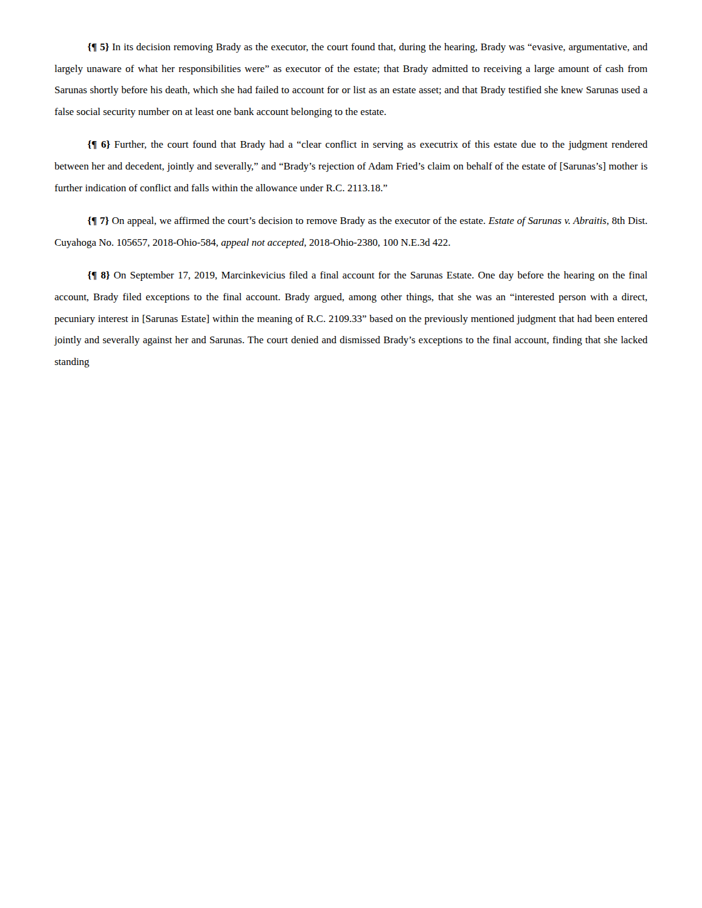{¶ 5} In its decision removing Brady as the executor, the court found that, during the hearing, Brady was “evasive, argumentative, and largely unaware of what her responsibilities were” as executor of the estate; that Brady admitted to receiving a large amount of cash from Sarunas shortly before his death, which she had failed to account for or list as an estate asset; and that Brady testified she knew Sarunas used a false social security number on at least one bank account belonging to the estate.
{¶ 6} Further, the court found that Brady had a “clear conflict in serving as executrix of this estate due to the judgment rendered between her and decedent, jointly and severally,” and “Brady’s rejection of Adam Fried’s claim on behalf of the estate of [Sarunas’s] mother is further indication of conflict and falls within the allowance under R.C. 2113.18.”
{¶ 7} On appeal, we affirmed the court’s decision to remove Brady as the executor of the estate. Estate of Sarunas v. Abraitis, 8th Dist. Cuyahoga No. 105657, 2018-Ohio-584, appeal not accepted, 2018-Ohio-2380, 100 N.E.3d 422.
{¶ 8} On September 17, 2019, Marcinkevicius filed a final account for the Sarunas Estate. One day before the hearing on the final account, Brady filed exceptions to the final account. Brady argued, among other things, that she was an “interested person with a direct, pecuniary interest in [Sarunas Estate] within the meaning of R.C. 2109.33” based on the previously mentioned judgment that had been entered jointly and severally against her and Sarunas. The court denied and dismissed Brady’s exceptions to the final account, finding that she lacked standing